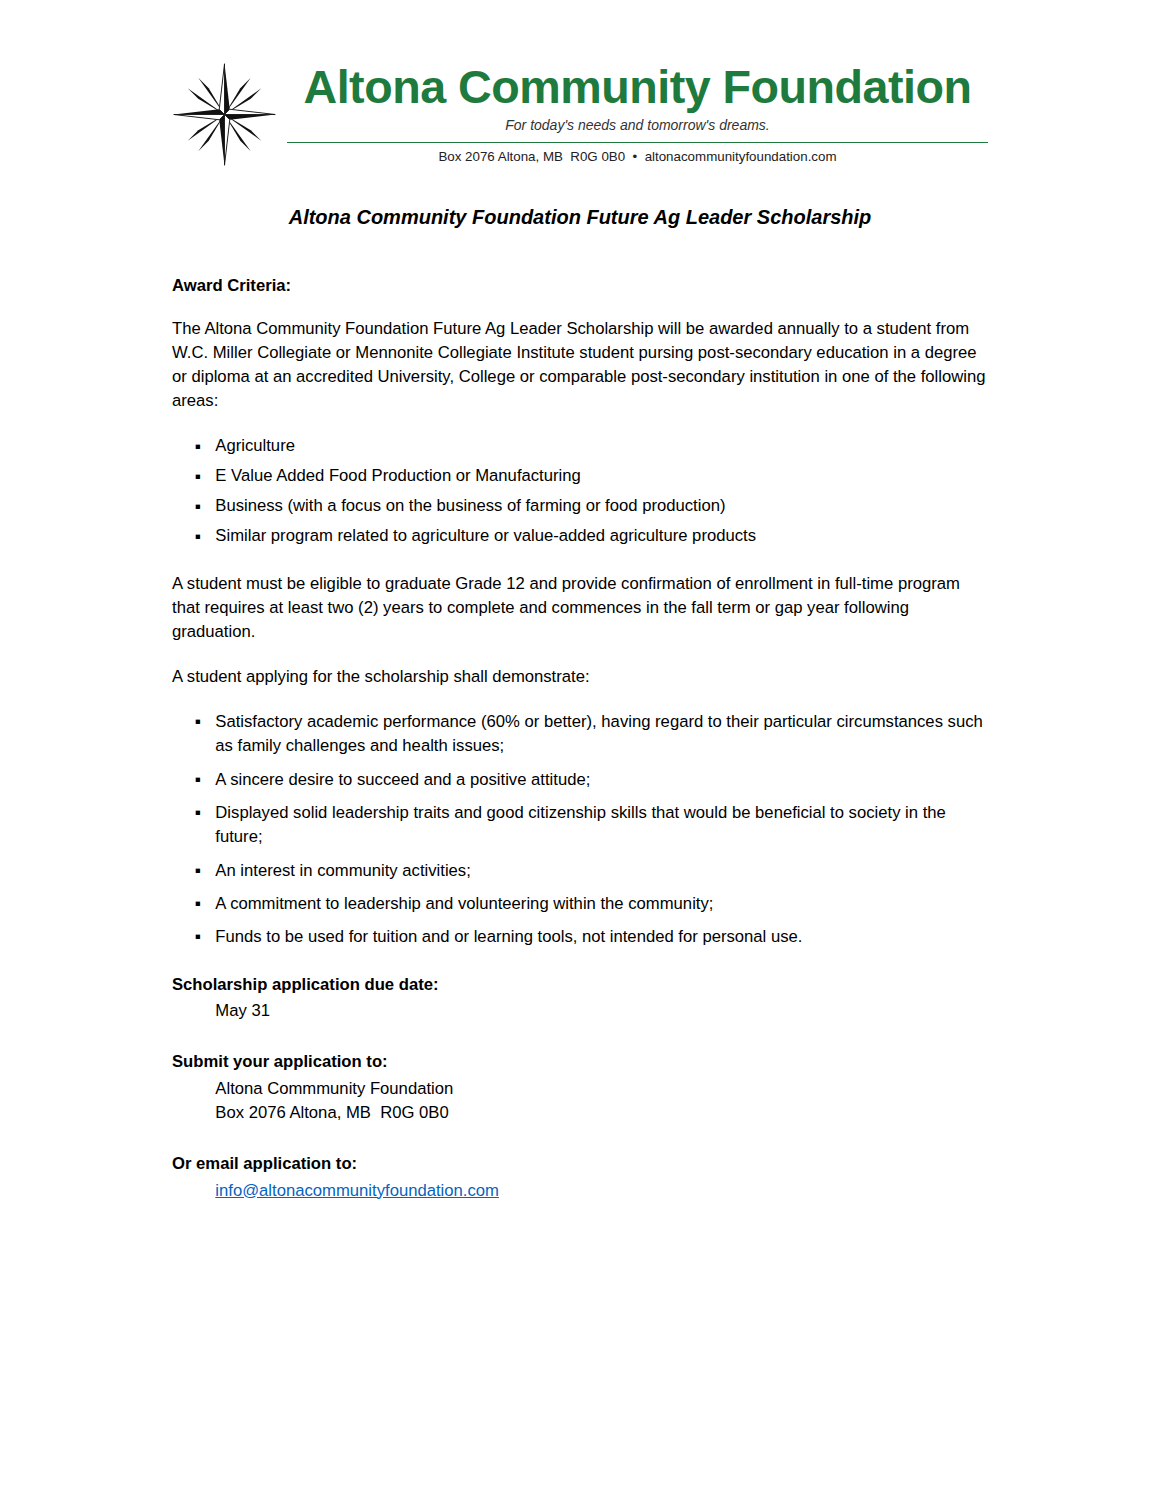Altona Community Foundation
For today's needs and tomorrow's dreams.
Box 2076 Altona, MB R0G 0B0 • altonacommunityfoundation.com
Altona Community Foundation Future Ag Leader Scholarship
Award Criteria:
The Altona Community Foundation Future Ag Leader Scholarship will be awarded annually to a student from W.C. Miller Collegiate or Mennonite Collegiate Institute student pursing post-secondary education in a degree or diploma at an accredited University, College or comparable post-secondary institution in one of the following areas:
Agriculture
E Value Added Food Production or Manufacturing
Business (with a focus on the business of farming or food production)
Similar program related to agriculture or value-added agriculture products
A student must be eligible to graduate Grade 12 and provide confirmation of enrollment in full-time program that requires at least two (2) years to complete and commences in the fall term or gap year following graduation.
A student applying for the scholarship shall demonstrate:
Satisfactory academic performance (60% or better), having regard to their particular circumstances such as family challenges and health issues;
A sincere desire to succeed and a positive attitude;
Displayed solid leadership traits and good citizenship skills that would be beneficial to society in the future;
An interest in community activities;
A commitment to leadership and volunteering within the community;
Funds to be used for tuition and or learning tools, not intended for personal use.
Scholarship application due date:
May 31
Submit your application to:
Altona Commmunity Foundation
Box 2076 Altona, MB R0G 0B0
Or email application to:
info@altonacommunityfoundation.com